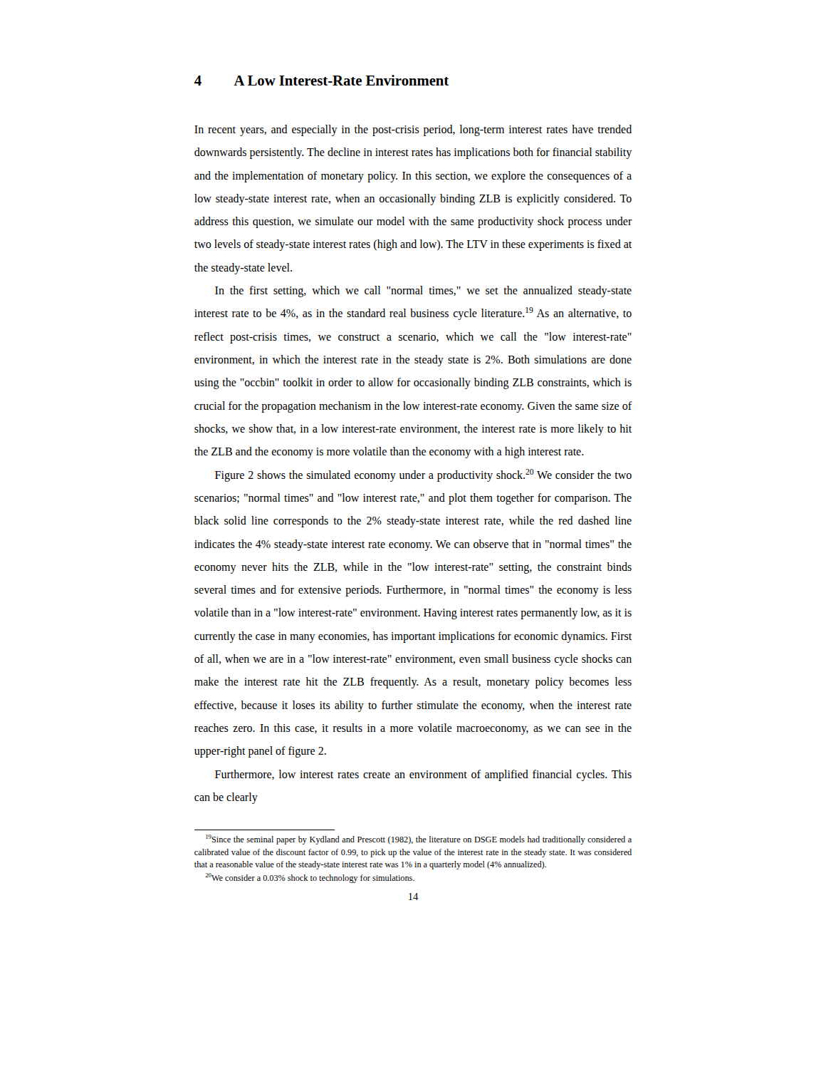4 A Low Interest-Rate Environment
In recent years, and especially in the post-crisis period, long-term interest rates have trended downwards persistently. The decline in interest rates has implications both for financial stability and the implementation of monetary policy. In this section, we explore the consequences of a low steady-state interest rate, when an occasionally binding ZLB is explicitly considered. To address this question, we simulate our model with the same productivity shock process under two levels of steady-state interest rates (high and low). The LTV in these experiments is fixed at the steady-state level.
In the first setting, which we call "normal times," we set the annualized steady-state interest rate to be 4%, as in the standard real business cycle literature.19 As an alternative, to reflect post-crisis times, we construct a scenario, which we call the "low interest-rate" environment, in which the interest rate in the steady state is 2%. Both simulations are done using the "occbin" toolkit in order to allow for occasionally binding ZLB constraints, which is crucial for the propagation mechanism in the low interest-rate economy. Given the same size of shocks, we show that, in a low interest-rate environment, the interest rate is more likely to hit the ZLB and the economy is more volatile than the economy with a high interest rate.
Figure 2 shows the simulated economy under a productivity shock.20 We consider the two scenarios; "normal times" and "low interest rate," and plot them together for comparison. The black solid line corresponds to the 2% steady-state interest rate, while the red dashed line indicates the 4% steady-state interest rate economy. We can observe that in "normal times" the economy never hits the ZLB, while in the "low interest-rate" setting, the constraint binds several times and for extensive periods. Furthermore, in "normal times" the economy is less volatile than in a "low interest-rate" environment. Having interest rates permanently low, as it is currently the case in many economies, has important implications for economic dynamics. First of all, when we are in a "low interest-rate" environment, even small business cycle shocks can make the interest rate hit the ZLB frequently. As a result, monetary policy becomes less effective, because it loses its ability to further stimulate the economy, when the interest rate reaches zero. In this case, it results in a more volatile macroeconomy, as we can see in the upper-right panel of figure 2.
Furthermore, low interest rates create an environment of amplified financial cycles. This can be clearly
19Since the seminal paper by Kydland and Prescott (1982), the literature on DSGE models had traditionally considered a calibrated value of the discount factor of 0.99, to pick up the value of the interest rate in the steady state. It was considered that a reasonable value of the steady-state interest rate was 1% in a quarterly model (4% annualized).
20We consider a 0.03% shock to technology for simulations.
14